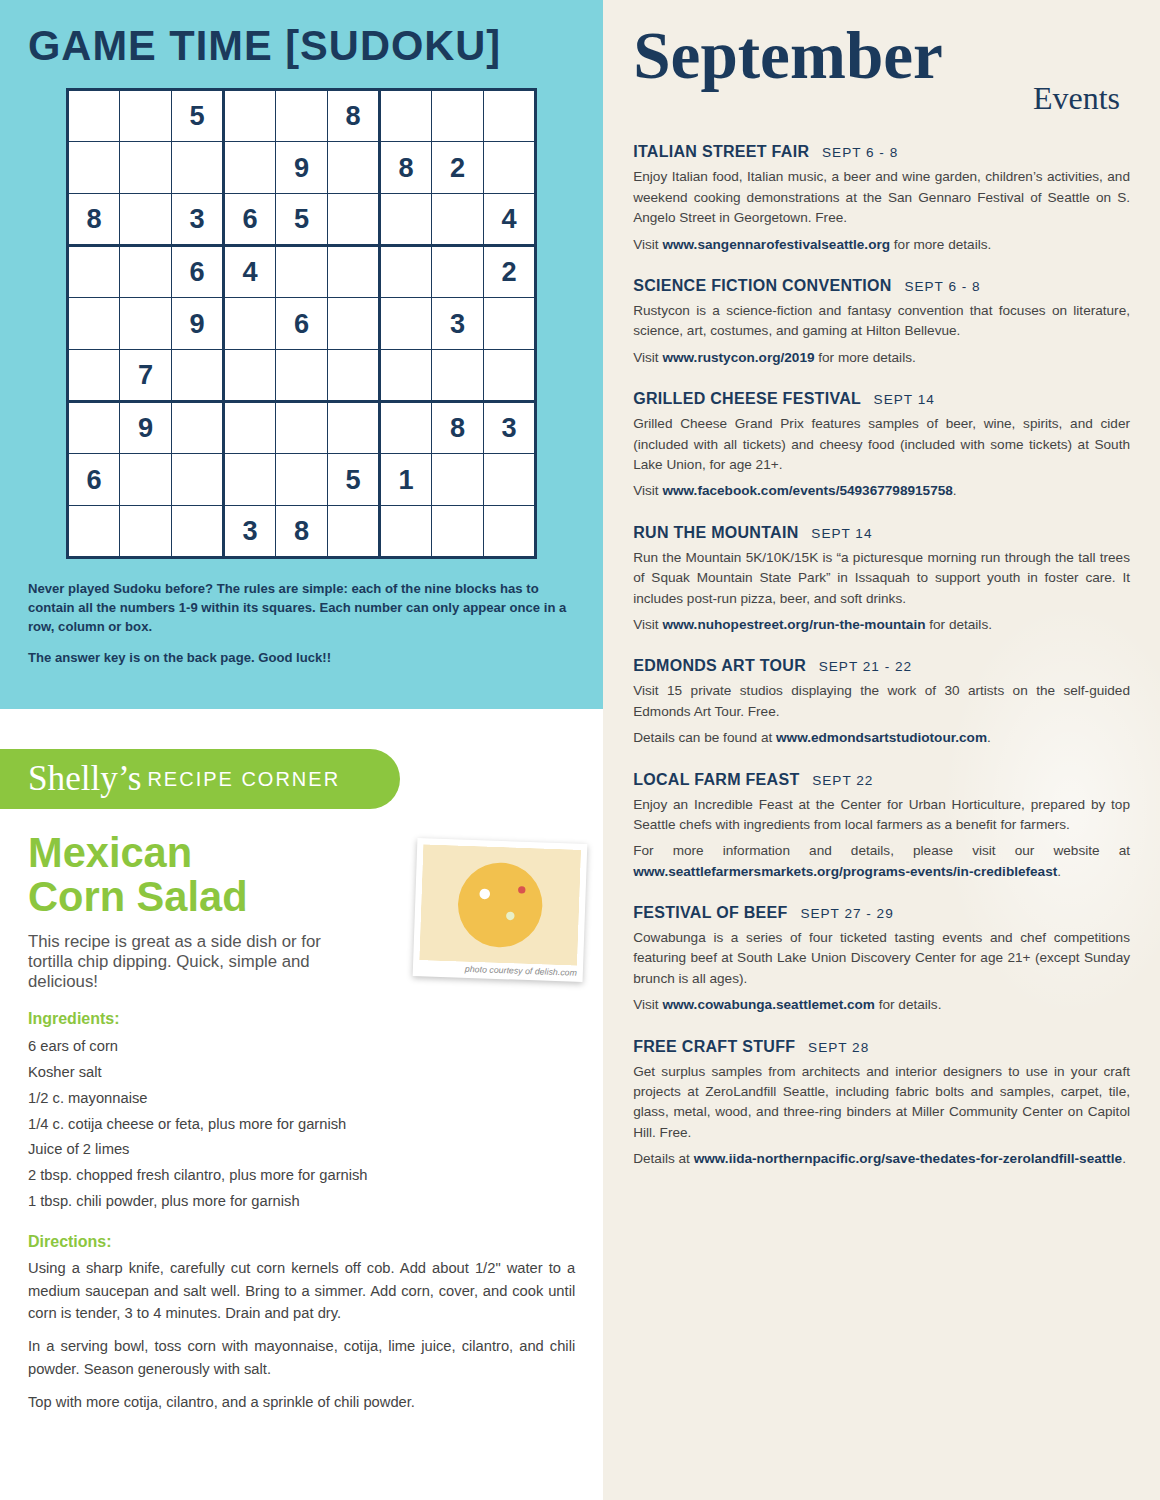Game Time [Sudoku]
| | | 5 | | | 8 | | | |
| | | | | 9 | | 8 | 2 | |
| 8 | | 3 | 6 | 5 | | | | 4 |
| | | 6 | 4 | | | | | 2 |
| | | 9 | | 6 | | | 3 | |
| | 7 | | | | | | | |
| | 9 | | | | | | 8 | 3 |
| 6 | | | | | 5 | 1 | | |
| | | | 3 | 8 | | | | |
Never played Sudoku before? The rules are simple: each of the nine blocks has to contain all the numbers 1-9 within its squares. Each number can only appear once in a row, column or box.
The answer key is on the back page. Good luck!!
Shelly’s RECIPE CORNER
photo courtesy of delish.com
Mexican
Corn Salad
This recipe is great as a side dish or for tortilla chip dipping. Quick, simple and delicious!
Ingredients:
6 ears of corn
Kosher salt
1/2 c. mayonnaise
1/4 c. cotija cheese or feta, plus more for garnish
Juice of 2 limes
2 tbsp. chopped fresh cilantro, plus more for garnish
1 tbsp. chili powder, plus more for garnish
Directions:
Using a sharp knife, carefully cut corn kernels off cob. Add about 1/2" water to a medium saucepan and salt well. Bring to a simmer. Add corn, cover, and cook until corn is tender, 3 to 4 minutes. Drain and pat dry.
In a serving bowl, toss corn with mayonnaise, cotija, lime juice, cilantro, and chili powder. Season generously with salt.
Top with more cotija, cilantro, and a sprinkle of chili powder.
September
Events
ITALIAN STREET FAIR SEPT 6 - 8
Enjoy Italian food, Italian music, a beer and wine garden, children’s activities, and weekend cooking demonstrations at the San Gennaro Festival of Seattle on S. Angelo Street in Georgetown. Free.
Visit www.sangennarofestivalseattle.org for more details.
SCIENCE FICTION CONVENTION SEPT 6 - 8
Rustycon is a science-fiction and fantasy convention that focuses on literature, science, art, costumes, and gaming at Hilton Bellevue.
Visit www.rustycon.org/2019 for more details.
GRILLED CHEESE FESTIVAL SEPT 14
Grilled Cheese Grand Prix features samples of beer, wine, spirits, and cider (included with all tickets) and cheesy food (included with some tickets) at South Lake Union, for age 21+.
Visit www.facebook.com/events/549367798915758.
RUN THE MOUNTAIN SEPT 14
Run the Mountain 5K/10K/15K is “a picturesque morning run through the tall trees of Squak Mountain State Park” in Issaquah to support youth in foster care. It includes post-run pizza, beer, and soft drinks.
Visit www.nuhopestreet.org/run-the-mountain for details.
EDMONDS ART TOUR SEPT 21 - 22
Visit 15 private studios displaying the work of 30 artists on the self-guided Edmonds Art Tour. Free.
Details can be found at www.edmondsartstudiotour.com.
LOCAL FARM FEAST SEPT 22
Enjoy an Incredible Feast at the Center for Urban Horticulture, prepared by top Seattle chefs with ingredients from local farmers as a benefit for farmers.
For more information and details, please visit our website at www.seattlefarmersmarkets.org/programs-events/in-crediblefeast.
FESTIVAL OF BEEF SEPT 27 - 29
Cowabunga is a series of four ticketed tasting events and chef competitions featuring beef at South Lake Union Discovery Center for age 21+ (except Sunday brunch is all ages).
Visit www.cowabunga.seattlemet.com for details.
FREE CRAFT STUFF SEPT 28
Get surplus samples from architects and interior designers to use in your craft projects at ZeroLandfill Seattle, including fabric bolts and samples, carpet, tile, glass, metal, wood, and three-ring binders at Miller Community Center on Capitol Hill. Free.
Details at www.iida-northernpacific.org/save-thedates-for-zerolandfill-seattle.